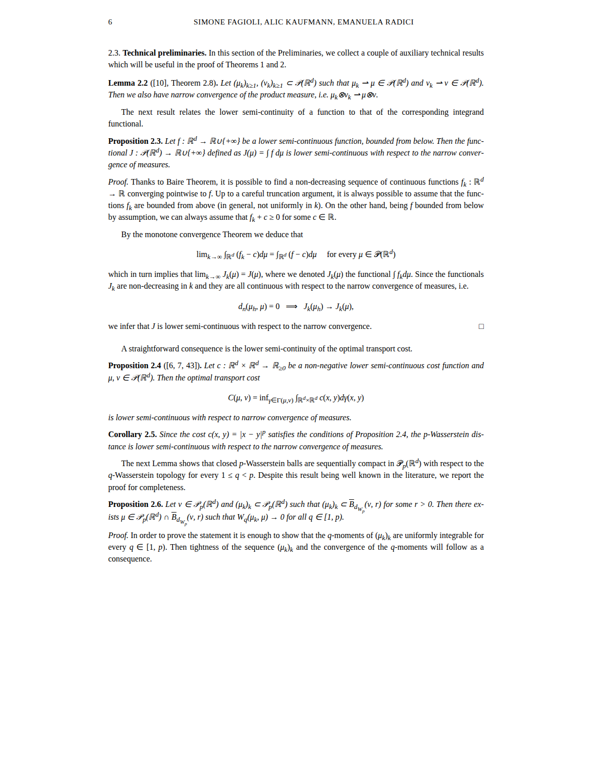6 SIMONE FAGIOLI, ALIC KAUFMANN, EMANUELA RADICI
2.3. Technical preliminaries. In this section of the Preliminaries, we collect a couple of auxiliary technical results which will be useful in the proof of Theorems 1 and 2.
Lemma 2.2 ([10], Theorem 2.8). Let (μk)k≥1, (νk)k≥1 ⊂ 𝒫(ℝd) such that μk ⇀ μ ∈ 𝒫(ℝd) and νk ⇀ ν ∈ 𝒫(ℝd). Then we also have narrow convergence of the product measure, i.e. μk⊗νk ⇀ μ⊗ν.
The next result relates the lower semi-continuity of a function to that of the corresponding integrand functional.
Proposition 2.3. Let f : ℝd → ℝ∪{+∞} be a lower semi-continuous function, bounded from below. Then the functional J : 𝒫(ℝd) → ℝ∪{+∞} defined as J(μ) = ∫ f dμ is lower semi-continuous with respect to the narrow convergence of measures.
Proof. Thanks to Baire Theorem, it is possible to find a non-decreasing sequence of continuous functions fk : ℝd → ℝ converging pointwise to f. Up to a careful truncation argument, it is always possible to assume that the functions fk are bounded from above (in general, not uniformly in k). On the other hand, being f bounded from below by assumption, we can always assume that fk + c ≥ 0 for some c ∈ ℝ.
By the monotone convergence Theorem we deduce that
limk→∞ ∫ℝd (fk − c)dμ = ∫ℝd (f − c)dμ for every μ ∈ 𝒫(ℝd)
which in turn implies that limk→∞ Jk(μ) = J(μ), where we denoted Jk(μ) the functional ∫ fkdμ. Since the functionals Jk are non-decreasing in k and they are all continuous with respect to the narrow convergence of measures, i.e.
dn(μh, μ) = 0 ⟹ Jk(μh) → Jk(μ),
we infer that J is lower semi-continuous with respect to the narrow convergence. □
A straightforward consequence is the lower semi-continuity of the optimal transport cost.
Proposition 2.4 ([6, 7, 43]). Let c : ℝd × ℝd → ℝ≥0 be a non-negative lower semi-continuous cost function and μ, ν ∈ 𝒫(ℝd). Then the optimal transport cost
C(μ, ν) = infγ∈Γ(μ,ν) ∫ℝd×ℝd c(x, y)dγ(x, y)
is lower semi-continuous with respect to narrow convergence of measures.
Corollary 2.5. Since the cost c(x, y) = |x − y|p satisfies the conditions of Proposition 2.4, the p-Wasserstein distance is lower semi-continuous with respect to the narrow convergence of measures.
The next Lemma shows that closed p-Wasserstein balls are sequentially compact in 𝒫p(ℝd) with respect to the q-Wasserstein topology for every 1 ≤ q < p. Despite this result being well known in the literature, we report the proof for completeness.
Proposition 2.6. Let ν ∈ 𝒫p(ℝd) and (μk)k ⊂ 𝒫p(ℝd) such that (μk)k ⊂ BdWp(ν, r) for some r > 0. Then there exists μ ∈ 𝒫p(ℝd) ∩ BdWp(ν, r) such that Wq(μk, μ) → 0 for all q ∈ [1, p).
Proof. In order to prove the statement it is enough to show that the q-moments of (μk)k are uniformly integrable for every q ∈ [1, p). Then tightness of the sequence (μk)k and the convergence of the q-moments will follow as a consequence.